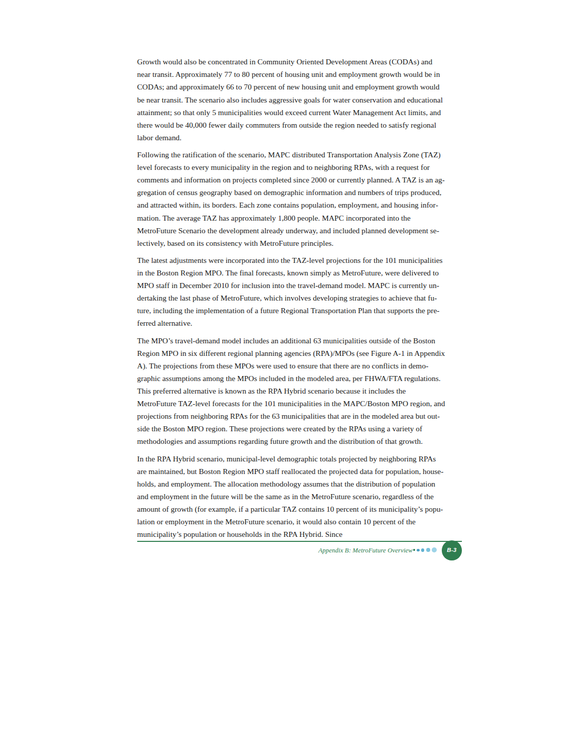Growth would also be concentrated in Community Oriented Development Areas (CODAs) and near transit. Approximately 77 to 80 percent of housing unit and employment growth would be in CODAs; and approximately 66 to 70 percent of new housing unit and employment growth would be near transit. The scenario also includes aggressive goals for water conservation and educational attainment; so that only 5 municipalities would exceed current Water Management Act limits, and there would be 40,000 fewer daily commuters from outside the region needed to satisfy regional labor demand.
Following the ratification of the scenario, MAPC distributed Transportation Analysis Zone (TAZ) level forecasts to every municipality in the region and to neighboring RPAs, with a request for comments and information on projects completed since 2000 or currently planned. A TAZ is an aggregation of census geography based on demographic information and numbers of trips produced, and attracted within, its borders. Each zone contains population, employment, and housing information. The average TAZ has approximately 1,800 people. MAPC incorporated into the MetroFuture Scenario the development already underway, and included planned development selectively, based on its consistency with MetroFuture principles.
The latest adjustments were incorporated into the TAZ-level projections for the 101 municipalities in the Boston Region MPO. The final forecasts, known simply as MetroFuture, were delivered to MPO staff in December 2010 for inclusion into the travel-demand model. MAPC is currently undertaking the last phase of MetroFuture, which involves developing strategies to achieve that future, including the implementation of a future Regional Transportation Plan that supports the preferred alternative.
The MPO’s travel-demand model includes an additional 63 municipalities outside of the Boston Region MPO in six different regional planning agencies (RPA)/MPOs (see Figure A-1 in Appendix A). The projections from these MPOs were used to ensure that there are no conflicts in demographic assumptions among the MPOs included in the modeled area, per FHWA/FTA regulations. This preferred alternative is known as the RPA Hybrid scenario because it includes the MetroFuture TAZ-level forecasts for the 101 municipalities in the MAPC/Boston MPO region, and projections from neighboring RPAs for the 63 municipalities that are in the modeled area but outside the Boston MPO region. These projections were created by the RPAs using a variety of methodologies and assumptions regarding future growth and the distribution of that growth.
In the RPA Hybrid scenario, municipal-level demographic totals projected by neighboring RPAs are maintained, but Boston Region MPO staff reallocated the projected data for population, households, and employment. The allocation methodology assumes that the distribution of population and employment in the future will be the same as in the MetroFuture scenario, regardless of the amount of growth (for example, if a particular TAZ contains 10 percent of its municipality’s population or employment in the MetroFuture scenario, it would also contain 10 percent of the municipality’s population or households in the RPA Hybrid. Since
Appendix B: MetroFuture Overview
B-3